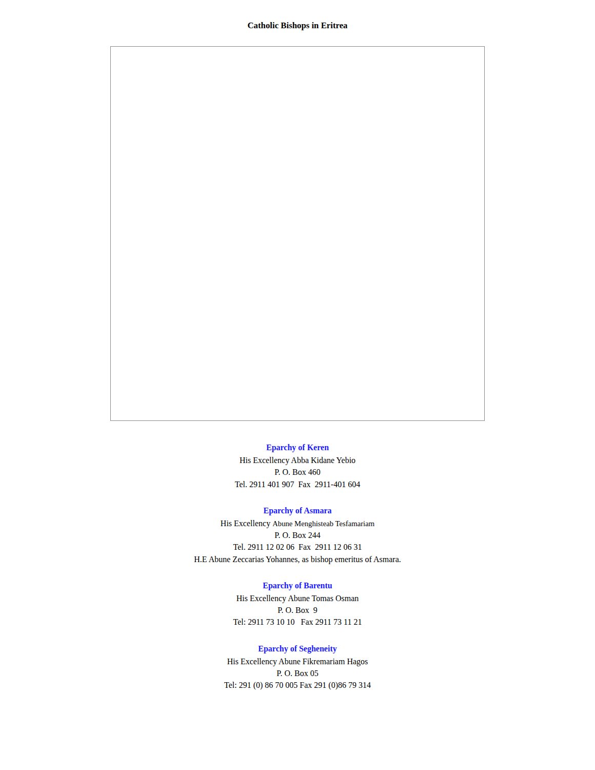Catholic Bishops in Eritrea
Eparchy of Keren
His Excellency Abba Kidane Yebio
P. O. Box 460
Tel. 2911 401 907 Fax 2911-401 604
Eparchy of Asmara
His Excellency Abune Menghisteab Tesfamariam
P. O. Box 244
Tel. 2911 12 02 06 Fax 2911 12 06 31
H.E Abune Zeccarias Yohannes, as bishop emeritus of Asmara.
Eparchy of Barentu
His Excellency Abune Tomas Osman
P. O. Box 9
Tel: 2911 73 10 10 Fax 2911 73 11 21
Eparchy of Segheneity
His Excellency Abune Fikremariam Hagos
P. O. Box 05
Tel: 291 (0) 86 70 005 Fax 291 (0)86 79 314